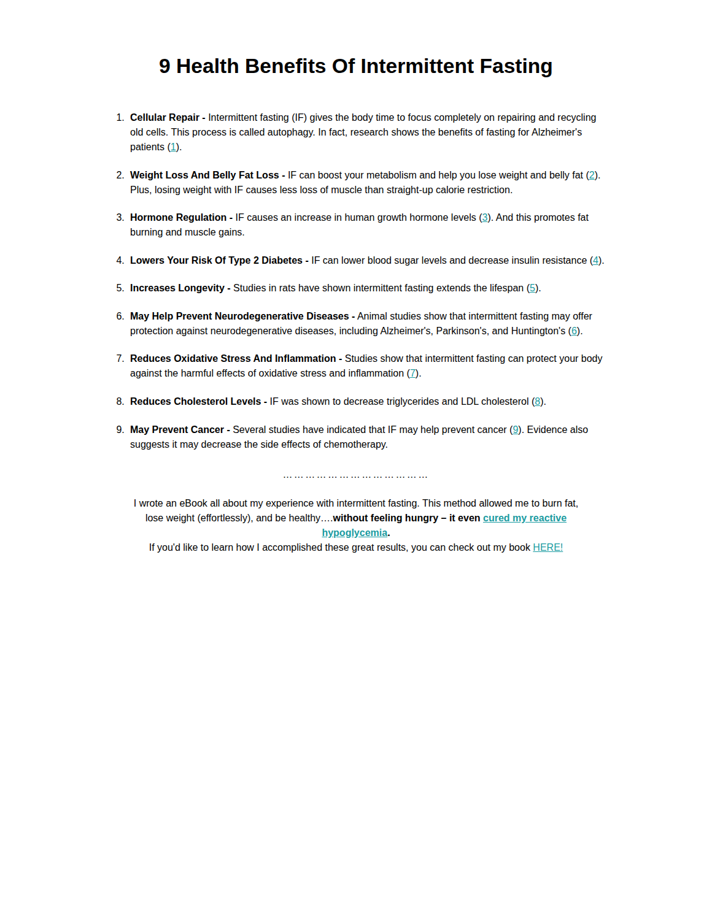9 Health Benefits Of Intermittent Fasting
Cellular Repair - Intermittent fasting (IF) gives the body time to focus completely on repairing and recycling old cells. This process is called autophagy. In fact, research shows the benefits of fasting for Alzheimer's patients (1).
Weight Loss And Belly Fat Loss - IF can boost your metabolism and help you lose weight and belly fat (2). Plus, losing weight with IF causes less loss of muscle than straight-up calorie restriction.
Hormone Regulation - IF causes an increase in human growth hormone levels (3). And this promotes fat burning and muscle gains.
Lowers Your Risk Of Type 2 Diabetes - IF can lower blood sugar levels and decrease insulin resistance (4).
Increases Longevity - Studies in rats have shown intermittent fasting extends the lifespan (5).
May Help Prevent Neurodegenerative Diseases - Animal studies show that intermittent fasting may offer protection against neurodegenerative diseases, including Alzheimer's, Parkinson's, and Huntington's (6).
Reduces Oxidative Stress And Inflammation - Studies show that intermittent fasting can protect your body against the harmful effects of oxidative stress and inflammation (7).
Reduces Cholesterol Levels - IF was shown to decrease triglycerides and LDL cholesterol (8).
May Prevent Cancer - Several studies have indicated that IF may help prevent cancer (9). Evidence also suggests it may decrease the side effects of chemotherapy.
…………………………………
I wrote an eBook all about my experience with intermittent fasting. This method allowed me to burn fat, lose weight (effortlessly), and be healthy….without feeling hungry – it even cured my reactive hypoglycemia.
If you'd like to learn how I accomplished these great results, you can check out my book HERE!